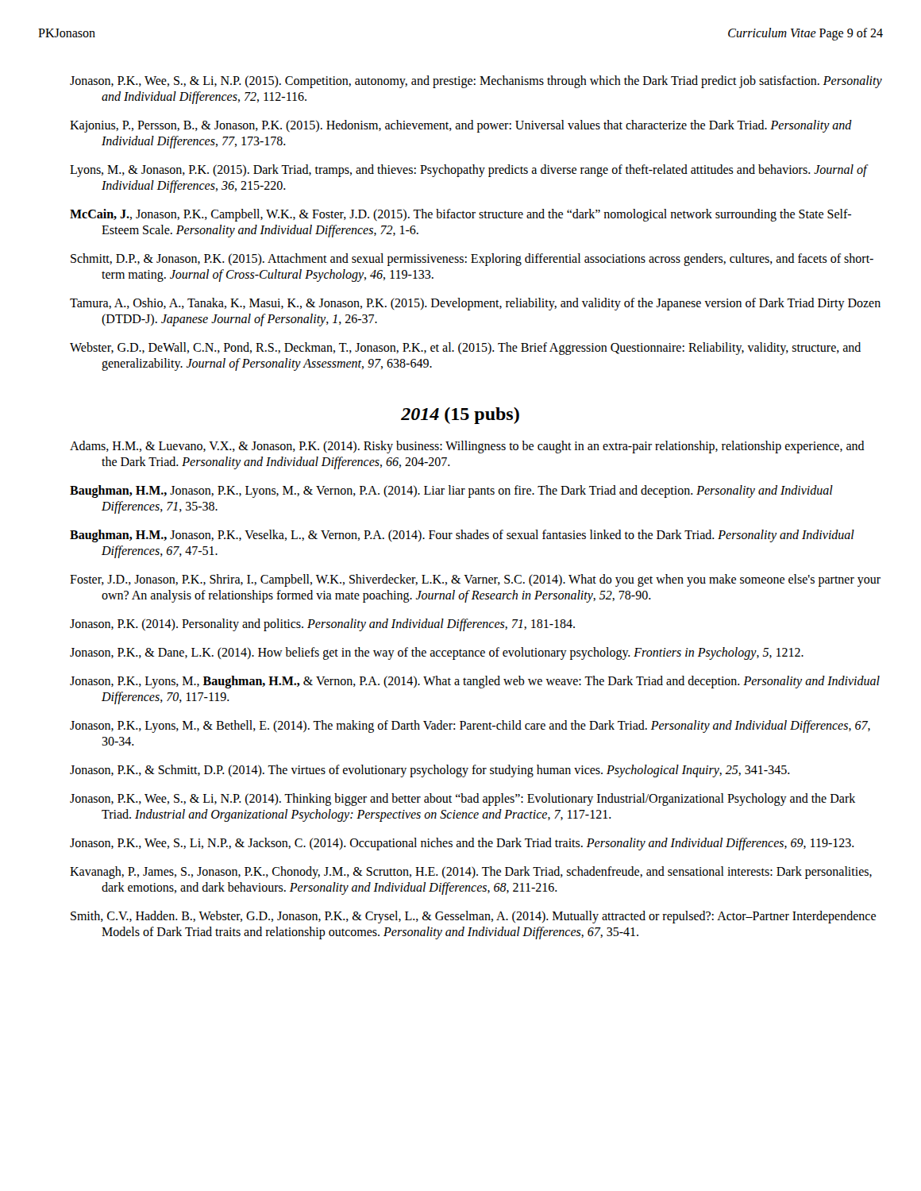PKJonason
Curriculum Vitae Page 9 of 24
Jonason, P.K., Wee, S., & Li, N.P. (2015). Competition, autonomy, and prestige: Mechanisms through which the Dark Triad predict job satisfaction. Personality and Individual Differences, 72, 112-116.
Kajonius, P., Persson, B., & Jonason, P.K. (2015). Hedonism, achievement, and power: Universal values that characterize the Dark Triad. Personality and Individual Differences, 77, 173-178.
Lyons, M., & Jonason, P.K. (2015). Dark Triad, tramps, and thieves: Psychopathy predicts a diverse range of theft-related attitudes and behaviors. Journal of Individual Differences, 36, 215-220.
McCain, J., Jonason, P.K., Campbell, W.K., & Foster, J.D. (2015). The bifactor structure and the “dark” nomological network surrounding the State Self-Esteem Scale. Personality and Individual Differences, 72, 1-6.
Schmitt, D.P., & Jonason, P.K. (2015). Attachment and sexual permissiveness: Exploring differential associations across genders, cultures, and facets of short-term mating. Journal of Cross-Cultural Psychology, 46, 119-133.
Tamura, A., Oshio, A., Tanaka, K., Masui, K., & Jonason, P.K. (2015). Development, reliability, and validity of the Japanese version of Dark Triad Dirty Dozen (DTDD-J). Japanese Journal of Personality, 1, 26-37.
Webster, G.D., DeWall, C.N., Pond, R.S., Deckman, T., Jonason, P.K., et al. (2015). The Brief Aggression Questionnaire: Reliability, validity, structure, and generalizability. Journal of Personality Assessment, 97, 638-649.
2014 (15 pubs)
Adams, H.M., & Luevano, V.X., & Jonason, P.K. (2014). Risky business: Willingness to be caught in an extra-pair relationship, relationship experience, and the Dark Triad. Personality and Individual Differences, 66, 204-207.
Baughman, H.M., Jonason, P.K., Lyons, M., & Vernon, P.A. (2014). Liar liar pants on fire. The Dark Triad and deception. Personality and Individual Differences, 71, 35-38.
Baughman, H.M., Jonason, P.K., Veselka, L., & Vernon, P.A. (2014). Four shades of sexual fantasies linked to the Dark Triad. Personality and Individual Differences, 67, 47-51.
Foster, J.D., Jonason, P.K., Shrira, I., Campbell, W.K., Shiverdecker, L.K., & Varner, S.C. (2014). What do you get when you make someone else's partner your own? An analysis of relationships formed via mate poaching. Journal of Research in Personality, 52, 78-90.
Jonason, P.K. (2014). Personality and politics. Personality and Individual Differences, 71, 181-184.
Jonason, P.K., & Dane, L.K. (2014). How beliefs get in the way of the acceptance of evolutionary psychology. Frontiers in Psychology, 5, 1212.
Jonason, P.K., Lyons, M., Baughman, H.M., & Vernon, P.A. (2014). What a tangled web we weave: The Dark Triad and deception. Personality and Individual Differences, 70, 117-119.
Jonason, P.K., Lyons, M., & Bethell, E. (2014). The making of Darth Vader: Parent-child care and the Dark Triad. Personality and Individual Differences, 67, 30-34.
Jonason, P.K., & Schmitt, D.P. (2014). The virtues of evolutionary psychology for studying human vices. Psychological Inquiry, 25, 341-345.
Jonason, P.K., Wee, S., & Li, N.P. (2014). Thinking bigger and better about “bad apples”: Evolutionary Industrial/Organizational Psychology and the Dark Triad. Industrial and Organizational Psychology: Perspectives on Science and Practice, 7, 117-121.
Jonason, P.K., Wee, S., Li, N.P., & Jackson, C. (2014). Occupational niches and the Dark Triad traits. Personality and Individual Differences, 69, 119-123.
Kavanagh, P., James, S., Jonason, P.K., Chonody, J.M., & Scrutton, H.E. (2014). The Dark Triad, schadenfreude, and sensational interests: Dark personalities, dark emotions, and dark behaviours. Personality and Individual Differences, 68, 211-216.
Smith, C.V., Hadden. B., Webster, G.D., Jonason, P.K., & Crysel, L., & Gesselman, A. (2014). Mutually attracted or repulsed?: Actor–Partner Interdependence Models of Dark Triad traits and relationship outcomes. Personality and Individual Differences, 67, 35-41.